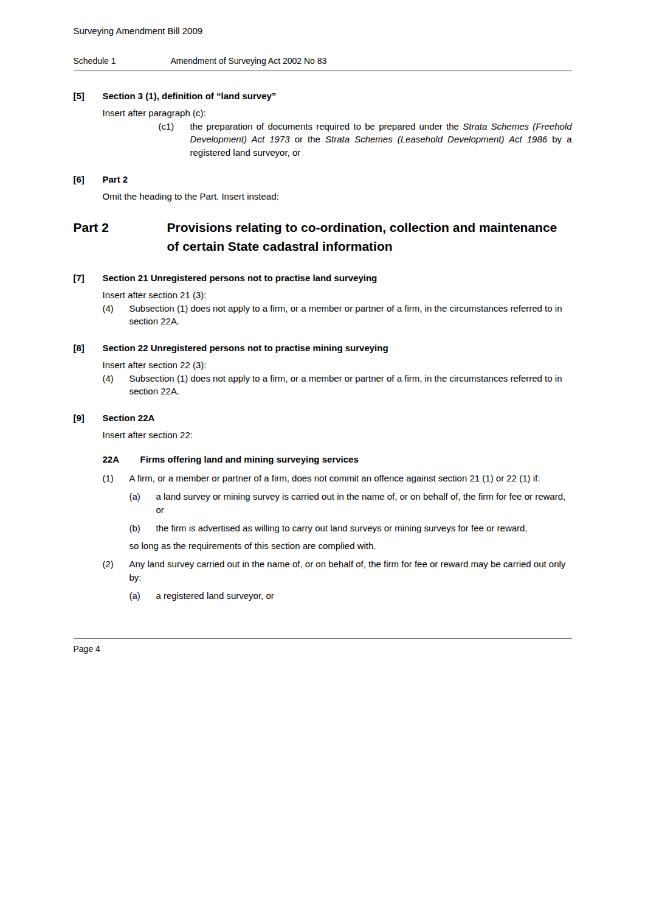Surveying Amendment Bill 2009
Schedule 1
Amendment of Surveying Act 2002 No 83
[5] Section 3 (1), definition of “land survey”
Insert after paragraph (c):
(c1)
the preparation of documents required to be prepared under the Strata Schemes (Freehold Development) Act 1973 or the Strata Schemes (Leasehold Development) Act 1986 by a registered land surveyor, or
[6] Part 2
Omit the heading to the Part. Insert instead:
Part 2 Provisions relating to co-ordination, collection and maintenance of certain State cadastral information
[7] Section 21 Unregistered persons not to practise land surveying
Insert after section 21 (3):
(4)
Subsection (1) does not apply to a firm, or a member or partner of a firm, in the circumstances referred to in section 22A.
[8] Section 22 Unregistered persons not to practise mining surveying
Insert after section 22 (3):
(4)
Subsection (1) does not apply to a firm, or a member or partner of a firm, in the circumstances referred to in section 22A.
[9] Section 22A
Insert after section 22:
22A Firms offering land and mining surveying services
(1)
A firm, or a member or partner of a firm, does not commit an offence against section 21 (1) or 22 (1) if:
(a)
a land survey or mining survey is carried out in the name of, or on behalf of, the firm for fee or reward, or
(b)
the firm is advertised as willing to carry out land surveys or mining surveys for fee or reward,
so long as the requirements of this section are complied with.
(2)
Any land survey carried out in the name of, or on behalf of, the firm for fee or reward may be carried out only by:
(a)
a registered land surveyor, or
Page 4